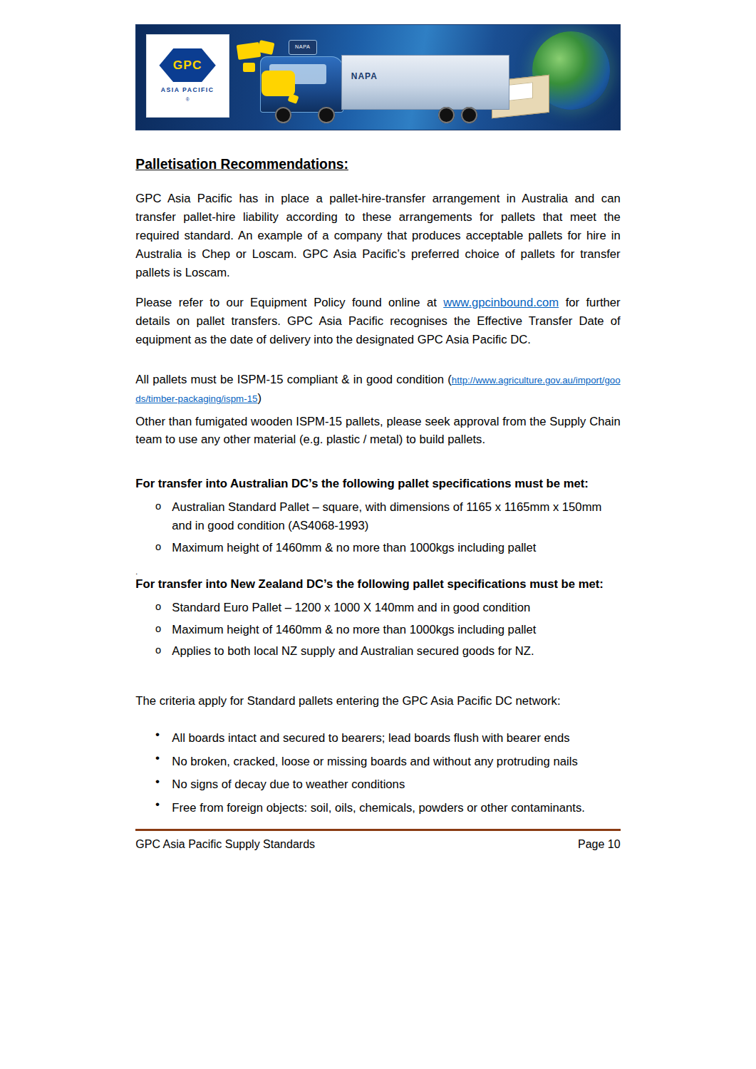NAPA
GPC
ASIA PACIFIC
®
Palletisation Recommendations:
GPC Asia Pacific has in place a pallet-hire-transfer arrangement in Australia and can transfer pallet-hire liability according to these arrangements for pallets that meet the required standard. An example of a company that produces acceptable pallets for hire in Australia is Chep or Loscam. GPC Asia Pacific’s preferred choice of pallets for transfer pallets is Loscam.
Please refer to our Equipment Policy found online at www.gpcinbound.com for further details on pallet transfers. GPC Asia Pacific recognises the Effective Transfer Date of equipment as the date of delivery into the designated GPC Asia Pacific DC.
All pallets must be ISPM-15 compliant & in good condition (http://www.agriculture.gov.au/import/goods/timber-packaging/ispm-15)
Other than fumigated wooden ISPM-15 pallets, please seek approval from the Supply Chain team to use any other material (e.g. plastic / metal) to build pallets.
For transfer into Australian DC’s the following pallet specifications must be met:
Australian Standard Pallet – square, with dimensions of 1165 x 1165mm x 150mm and in good condition (AS4068-1993)
Maximum height of 1460mm & no more than 1000kgs including pallet
.
For transfer into New Zealand DC’s the following pallet specifications must be met:
Standard Euro Pallet – 1200 x 1000 X 140mm and in good condition
Maximum height of 1460mm & no more than 1000kgs including pallet
Applies to both local NZ supply and Australian secured goods for NZ.
The criteria apply for Standard pallets entering the GPC Asia Pacific DC network:
All boards intact and secured to bearers; lead boards flush with bearer ends
No broken, cracked, loose or missing boards and without any protruding nails
No signs of decay due to weather conditions
Free from foreign objects: soil, oils, chemicals, powders or other contaminants.
GPC Asia Pacific Supply Standards Page 10